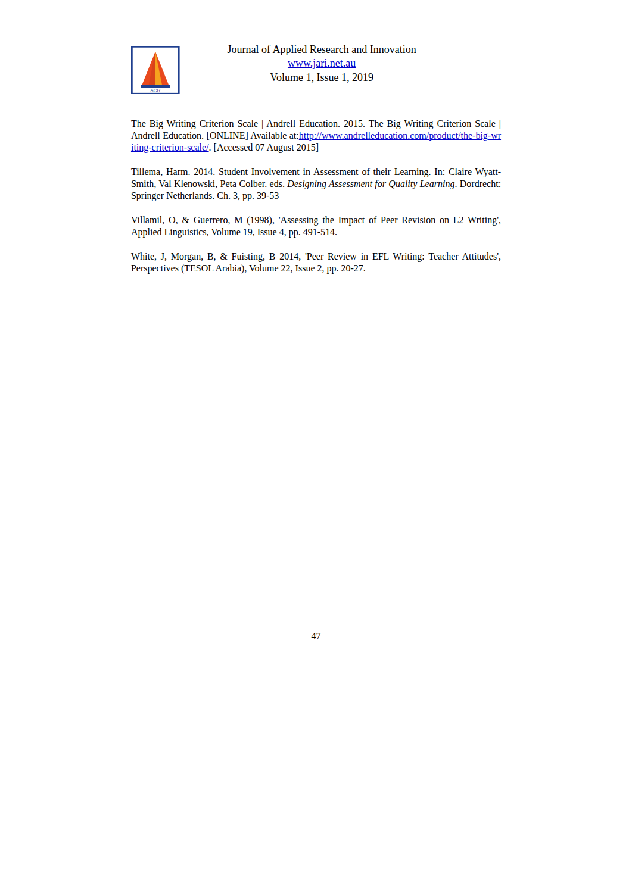ACR
Journal of Applied Research and Innovation www.jari.net.au
Volume 1, Issue 1, 2019
The Big Writing Criterion Scale | Andrell Education. 2015. The Big Writing Criterion Scale | Andrell Education. [ONLINE] Available at:http://www.andrelleducation.com/product/the-big-writing-criterion-scale/. [Accessed 07 August 2015]
Tillema, Harm. 2014. Student Involvement in Assessment of their Learning. In: Claire Wyatt-Smith, Val Klenowski, Peta Colber. eds. Designing Assessment for Quality Learning. Dordrecht: Springer Netherlands. Ch. 3, pp. 39-53
Villamil, O, & Guerrero, M (1998), 'Assessing the Impact of Peer Revision on L2 Writing', Applied Linguistics, Volume 19, Issue 4, pp. 491-514.
White, J, Morgan, B, & Fuisting, B 2014, 'Peer Review in EFL Writing: Teacher Attitudes', Perspectives (TESOL Arabia), Volume 22, Issue 2, pp. 20-27.
47